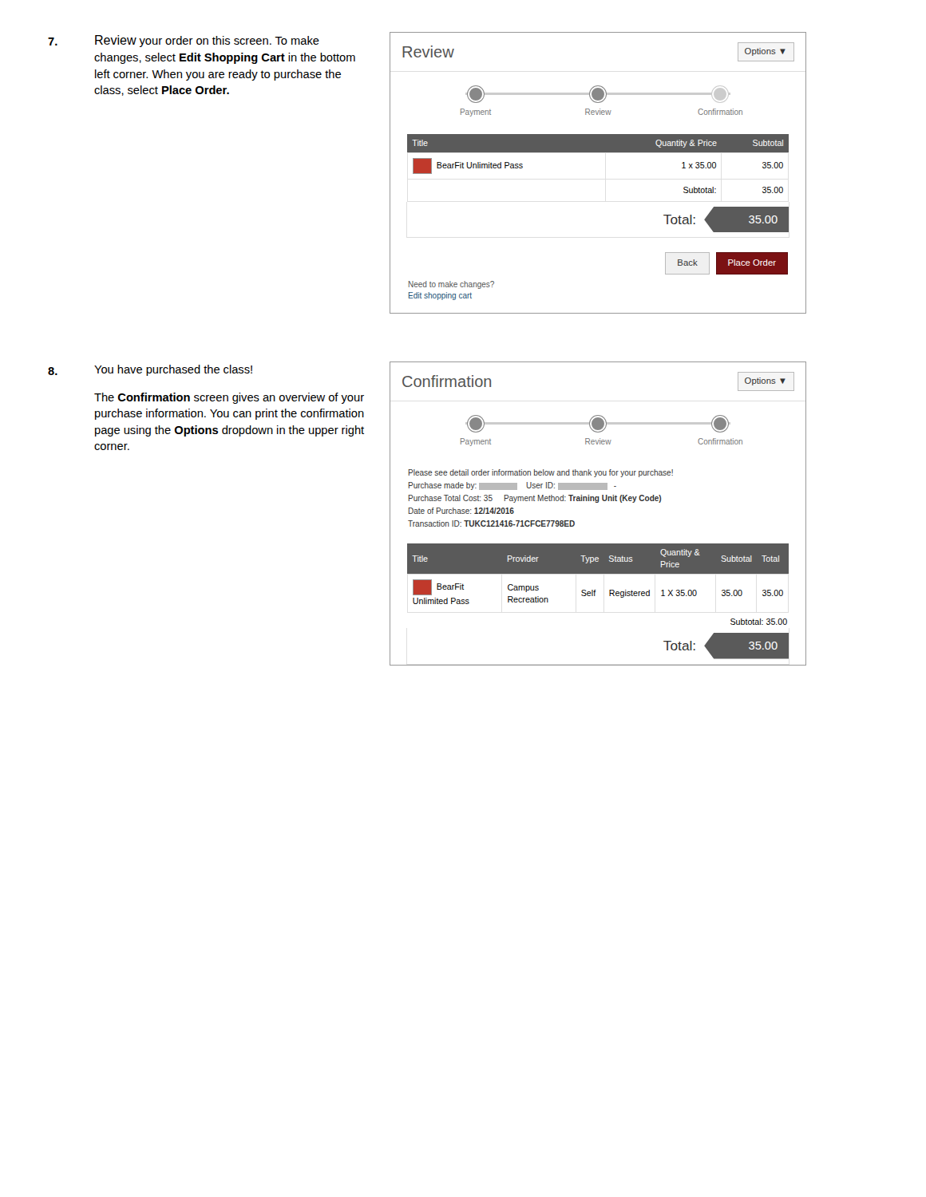7.
Review your order on this screen. To make changes, select Edit Shopping Cart in the bottom left corner. When you are ready to purchase the class, select Place Order.
Review
Options ▼
Payment
Review
Confirmation
| Title | Quantity & Price | Subtotal |
| --- | --- | --- |
| BearFit Unlimited Pass | 1 x 35.00 | 35.00 |
| | Subtotal: | 35.00 |
Total:
35.00
Back
Place Order
Need to make changes?
Edit shopping cart
8.
You have purchased the class!
The Confirmation screen gives an overview of your purchase information. You can print the confirmation page using the Options dropdown in the upper right corner.
Confirmation
Options ▼
Payment
Review
Confirmation
Please see detail order information below and thank you for your purchase!
Purchase made by: User ID: -
Purchase Total Cost: 35 Payment Method: Training Unit (Key Code)
Date of Purchase: 12/14/2016
Transaction ID: TUKC121416-71CFCE7798ED
| Title | Provider | Type | Status | Quantity & Price | Subtotal | Total |
| --- | --- | --- | --- | --- | --- | --- |
| BearFit Unlimited Pass | Campus Recreation | Self | Registered | 1 X 35.00 | 35.00 | 35.00 |
Subtotal: 35.00
Total:
35.00